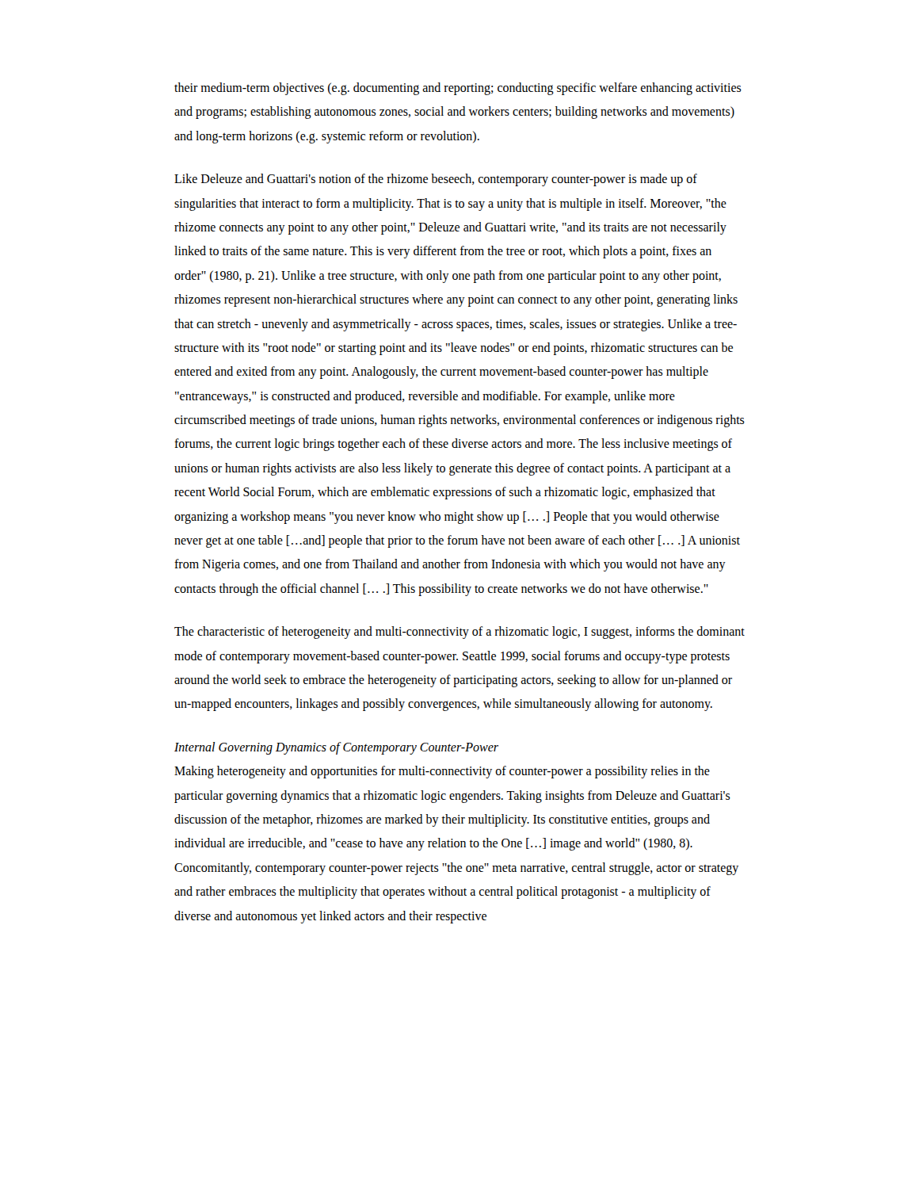their medium-term objectives (e.g. documenting and reporting; conducting specific welfare enhancing activities and programs; establishing autonomous zones, social and workers centers; building networks and movements) and long-term horizons (e.g. systemic reform or revolution).
Like Deleuze and Guattari's notion of the rhizome beseech, contemporary counter-power is made up of singularities that interact to form a multiplicity. That is to say a unity that is multiple in itself. Moreover, "the rhizome connects any point to any other point," Deleuze and Guattari write, "and its traits are not necessarily linked to traits of the same nature. This is very different from the tree or root, which plots a point, fixes an order" (1980, p. 21). Unlike a tree structure, with only one path from one particular point to any other point, rhizomes represent non-hierarchical structures where any point can connect to any other point, generating links that can stretch - unevenly and asymmetrically - across spaces, times, scales, issues or strategies. Unlike a tree-structure with its "root node" or starting point and its "leave nodes" or end points, rhizomatic structures can be entered and exited from any point. Analogously, the current movement-based counter-power has multiple "entranceways," is constructed and produced, reversible and modifiable. For example, unlike more circumscribed meetings of trade unions, human rights networks, environmental conferences or indigenous rights forums, the current logic brings together each of these diverse actors and more. The less inclusive meetings of unions or human rights activists are also less likely to generate this degree of contact points. A participant at a recent World Social Forum, which are emblematic expressions of such a rhizomatic logic, emphasized that organizing a workshop means "you never know who might show up [… .] People that you would otherwise never get at one table […and] people that prior to the forum have not been aware of each other [… .] A unionist from Nigeria comes, and one from Thailand and another from Indonesia with which you would not have any contacts through the official channel [… .] This possibility to create networks we do not have otherwise."
The characteristic of heterogeneity and multi-connectivity of a rhizomatic logic, I suggest, informs the dominant mode of contemporary movement-based counter-power. Seattle 1999, social forums and occupy-type protests around the world seek to embrace the heterogeneity of participating actors, seeking to allow for un-planned or un-mapped encounters, linkages and possibly convergences, while simultaneously allowing for autonomy.
Internal Governing Dynamics of Contemporary Counter-Power
Making heterogeneity and opportunities for multi-connectivity of counter-power a possibility relies in the particular governing dynamics that a rhizomatic logic engenders. Taking insights from Deleuze and Guattari's discussion of the metaphor, rhizomes are marked by their multiplicity. Its constitutive entities, groups and individual are irreducible, and "cease to have any relation to the One […] image and world" (1980, 8). Concomitantly, contemporary counter-power rejects "the one" meta narrative, central struggle, actor or strategy and rather embraces the multiplicity that operates without a central political protagonist - a multiplicity of diverse and autonomous yet linked actors and their respective